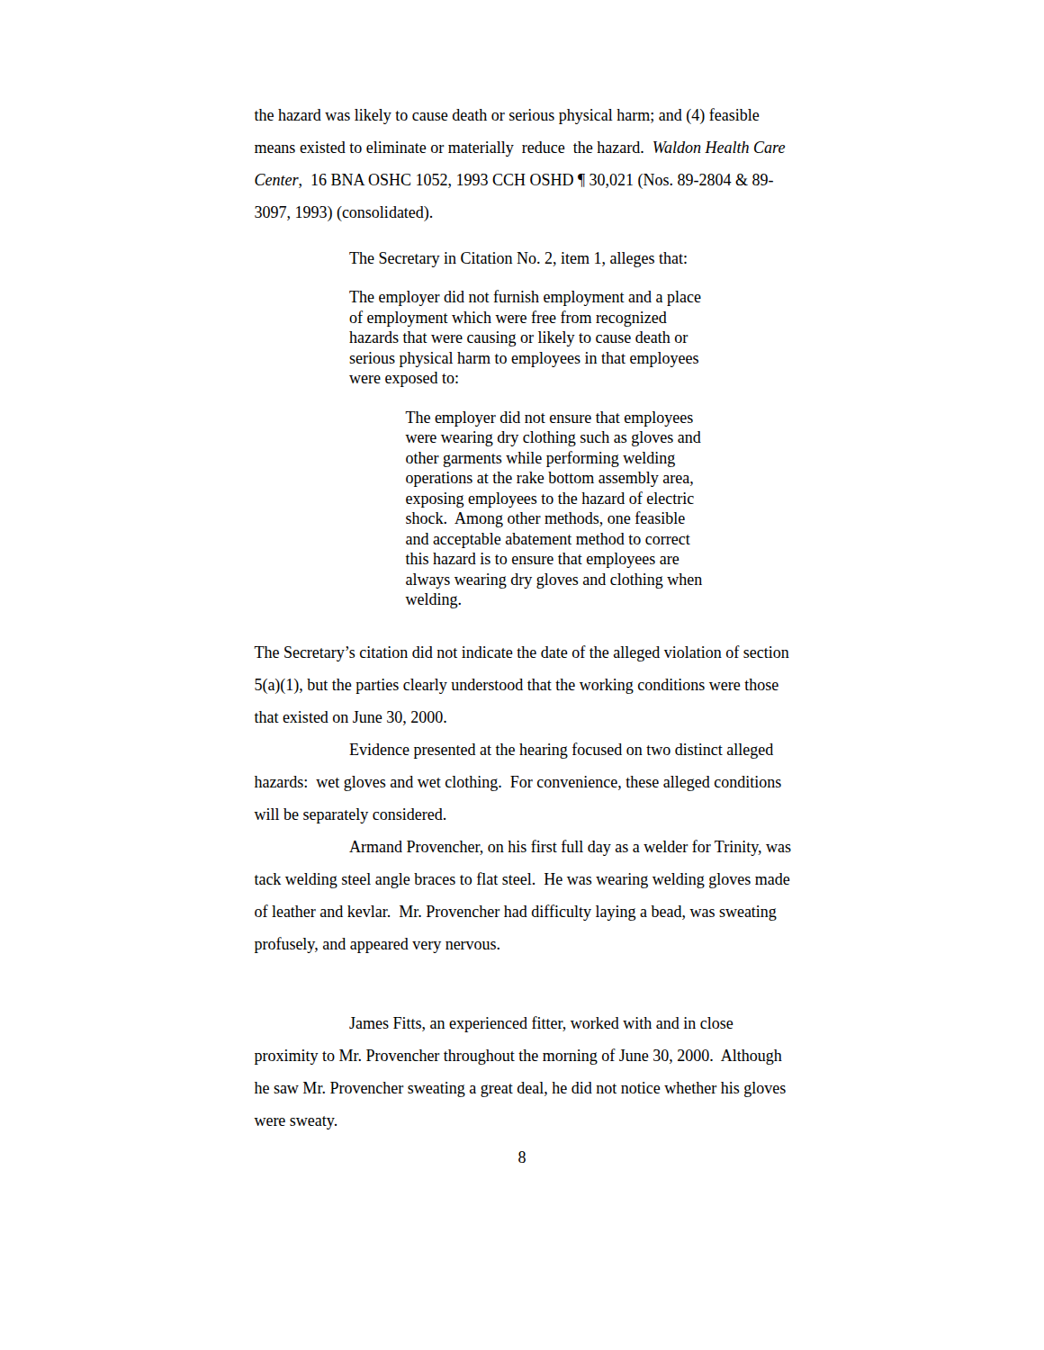the hazard was likely to cause death or serious physical harm; and (4) feasible means existed to eliminate or materially reduce the hazard. Waldon Health Care Center, 16 BNA OSHC 1052, 1993 CCH OSHD ¶ 30,021 (Nos. 89-2804 & 89-3097, 1993) (consolidated).
The Secretary in Citation No. 2, item 1, alleges that:
The employer did not furnish employment and a place of employment which were free from recognized hazards that were causing or likely to cause death or serious physical harm to employees in that employees were exposed to:
The employer did not ensure that employees were wearing dry clothing such as gloves and other garments while performing welding operations at the rake bottom assembly area, exposing employees to the hazard of electric shock. Among other methods, one feasible and acceptable abatement method to correct this hazard is to ensure that employees are always wearing dry gloves and clothing when welding.
The Secretary’s citation did not indicate the date of the alleged violation of section 5(a)(1), but the parties clearly understood that the working conditions were those that existed on June 30, 2000.
Evidence presented at the hearing focused on two distinct alleged hazards: wet gloves and wet clothing. For convenience, these alleged conditions will be separately considered.
Armand Provencher, on his first full day as a welder for Trinity, was tack welding steel angle braces to flat steel. He was wearing welding gloves made of leather and kevlar. Mr. Provencher had difficulty laying a bead, was sweating profusely, and appeared very nervous.
James Fitts, an experienced fitter, worked with and in close proximity to Mr. Provencher throughout the morning of June 30, 2000. Although he saw Mr. Provencher sweating a great deal, he did not notice whether his gloves were sweaty.
8